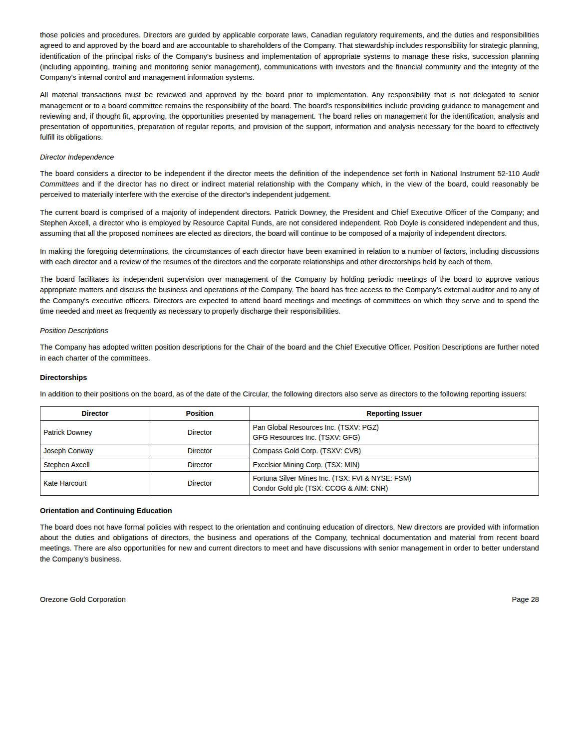those policies and procedures. Directors are guided by applicable corporate laws, Canadian regulatory requirements, and the duties and responsibilities agreed to and approved by the board and are accountable to shareholders of the Company. That stewardship includes responsibility for strategic planning, identification of the principal risks of the Company's business and implementation of appropriate systems to manage these risks, succession planning (including appointing, training and monitoring senior management), communications with investors and the financial community and the integrity of the Company's internal control and management information systems.
All material transactions must be reviewed and approved by the board prior to implementation. Any responsibility that is not delegated to senior management or to a board committee remains the responsibility of the board. The board's responsibilities include providing guidance to management and reviewing and, if thought fit, approving, the opportunities presented by management. The board relies on management for the identification, analysis and presentation of opportunities, preparation of regular reports, and provision of the support, information and analysis necessary for the board to effectively fulfill its obligations.
Director Independence
The board considers a director to be independent if the director meets the definition of the independence set forth in National Instrument 52-110 Audit Committees and if the director has no direct or indirect material relationship with the Company which, in the view of the board, could reasonably be perceived to materially interfere with the exercise of the director's independent judgement.
The current board is comprised of a majority of independent directors. Patrick Downey, the President and Chief Executive Officer of the Company; and Stephen Axcell, a director who is employed by Resource Capital Funds, are not considered independent. Rob Doyle is considered independent and thus, assuming that all the proposed nominees are elected as directors, the board will continue to be composed of a majority of independent directors.
In making the foregoing determinations, the circumstances of each director have been examined in relation to a number of factors, including discussions with each director and a review of the resumes of the directors and the corporate relationships and other directorships held by each of them.
The board facilitates its independent supervision over management of the Company by holding periodic meetings of the board to approve various appropriate matters and discuss the business and operations of the Company. The board has free access to the Company's external auditor and to any of the Company's executive officers. Directors are expected to attend board meetings and meetings of committees on which they serve and to spend the time needed and meet as frequently as necessary to properly discharge their responsibilities.
Position Descriptions
The Company has adopted written position descriptions for the Chair of the board and the Chief Executive Officer. Position Descriptions are further noted in each charter of the committees.
Directorships
In addition to their positions on the board, as of the date of the Circular, the following directors also serve as directors to the following reporting issuers:
| Director | Position | Reporting Issuer |
| --- | --- | --- |
| Patrick Downey | Director | Pan Global Resources Inc. (TSXV: PGZ) GFG Resources Inc. (TSXV: GFG) |
| Joseph Conway | Director | Compass Gold Corp. (TSXV: CVB) |
| Stephen Axcell | Director | Excelsior Mining Corp. (TSX: MIN) |
| Kate Harcourt | Director | Fortuna Silver Mines Inc. (TSX: FVI & NYSE: FSM) Condor Gold plc (TSX: CCOG & AIM: CNR) |
Orientation and Continuing Education
The board does not have formal policies with respect to the orientation and continuing education of directors. New directors are provided with information about the duties and obligations of directors, the business and operations of the Company, technical documentation and material from recent board meetings. There are also opportunities for new and current directors to meet and have discussions with senior management in order to better understand the Company's business.
Orezone Gold Corporation Page 28